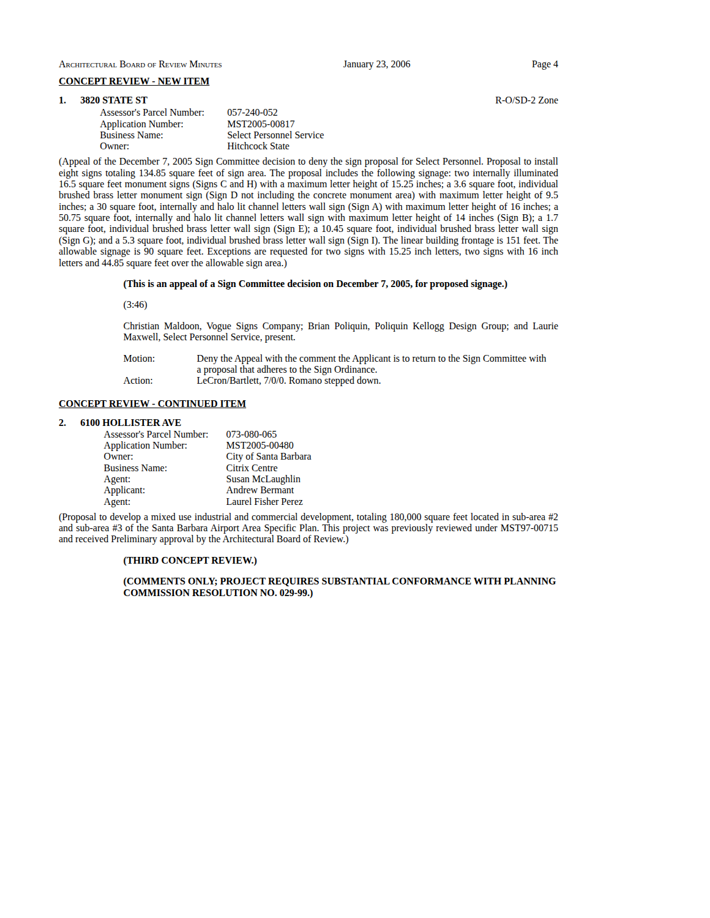Architectural Board of Review Minutes January 23, 2006 Page 4
CONCEPT REVIEW - NEW ITEM
1. 3820 STATE STR-O/SD-2 Zone
Assessor's Parcel Number: 057-240-052
Application Number: MST2005-00817
Business Name: Select Personnel Service
Owner: Hitchcock State
(Appeal of the December 7, 2005 Sign Committee decision to deny the sign proposal for Select Personnel. Proposal to install eight signs totaling 134.85 square feet of sign area. The proposal includes the following signage: two internally illuminated 16.5 square feet monument signs (Signs C and H) with a maximum letter height of 15.25 inches; a 3.6 square foot, individual brushed brass letter monument sign (Sign D not including the concrete monument area) with maximum letter height of 9.5 inches; a 30 square foot, internally and halo lit channel letters wall sign (Sign A) with maximum letter height of 16 inches; a 50.75 square foot, internally and halo lit channel letters wall sign with maximum letter height of 14 inches (Sign B); a 1.7 square foot, individual brushed brass letter wall sign (Sign E); a 10.45 square foot, individual brushed brass letter wall sign (Sign G); and a 5.3 square foot, individual brushed brass letter wall sign (Sign I). The linear building frontage is 151 feet. The allowable signage is 90 square feet. Exceptions are requested for two signs with 15.25 inch letters, two signs with 16 inch letters and 44.85 square feet over the allowable sign area.)
(This is an appeal of a Sign Committee decision on December 7, 2005, for proposed signage.)
(3:46)
Christian Maldoon, Vogue Signs Company; Brian Poliquin, Poliquin Kellogg Design Group; and Laurie Maxwell, Select Personnel Service, present.
Motion: Deny the Appeal with the comment the Applicant is to return to the Sign Committee with
a proposal that adheres to the Sign Ordinance.
Action: LeCron/Bartlett, 7/0/0. Romano stepped down.
CONCEPT REVIEW - CONTINUED ITEM
2. 6100 HOLLISTER AVE
Assessor's Parcel Number: 073-080-065
Application Number: MST2005-00480
Owner: City of Santa Barbara
Business Name: Citrix Centre
Agent: Susan McLaughlin
Applicant: Andrew Bermant
Agent: Laurel Fisher Perez
(Proposal to develop a mixed use industrial and commercial development, totaling 180,000 square feet located in sub-area #2 and sub-area #3 of the Santa Barbara Airport Area Specific Plan. This project was previously reviewed under MST97-00715 and received Preliminary approval by the Architectural Board of Review.)
(THIRD CONCEPT REVIEW.)
(COMMENTS ONLY; PROJECT REQUIRES SUBSTANTIAL CONFORMANCE WITH PLANNING COMMISSION RESOLUTION NO. 029-99.)